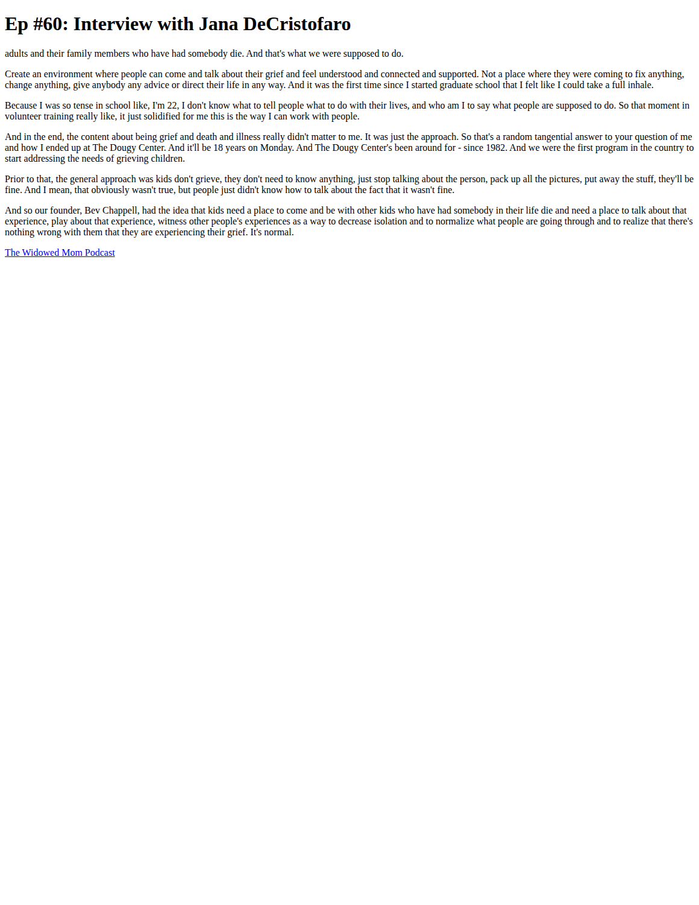Ep #60: Interview with Jana DeCristofaro
adults and their family members who have had somebody die. And that's what we were supposed to do.
Create an environment where people can come and talk about their grief and feel understood and connected and supported. Not a place where they were coming to fix anything, change anything, give anybody any advice or direct their life in any way. And it was the first time since I started graduate school that I felt like I could take a full inhale.
Because I was so tense in school like, I'm 22, I don't know what to tell people what to do with their lives, and who am I to say what people are supposed to do. So that moment in volunteer training really like, it just solidified for me this is the way I can work with people.
And in the end, the content about being grief and death and illness really didn't matter to me. It was just the approach. So that's a random tangential answer to your question of me and how I ended up at The Dougy Center. And it'll be 18 years on Monday. And The Dougy Center's been around for - since 1982. And we were the first program in the country to start addressing the needs of grieving children.
Prior to that, the general approach was kids don't grieve, they don't need to know anything, just stop talking about the person, pack up all the pictures, put away the stuff, they'll be fine. And I mean, that obviously wasn't true, but people just didn't know how to talk about the fact that it wasn't fine.
And so our founder, Bev Chappell, had the idea that kids need a place to come and be with other kids who have had somebody in their life die and need a place to talk about that experience, play about that experience, witness other people's experiences as a way to decrease isolation and to normalize what people are going through and to realize that there's nothing wrong with them that they are experiencing their grief. It's normal.
The Widowed Mom Podcast